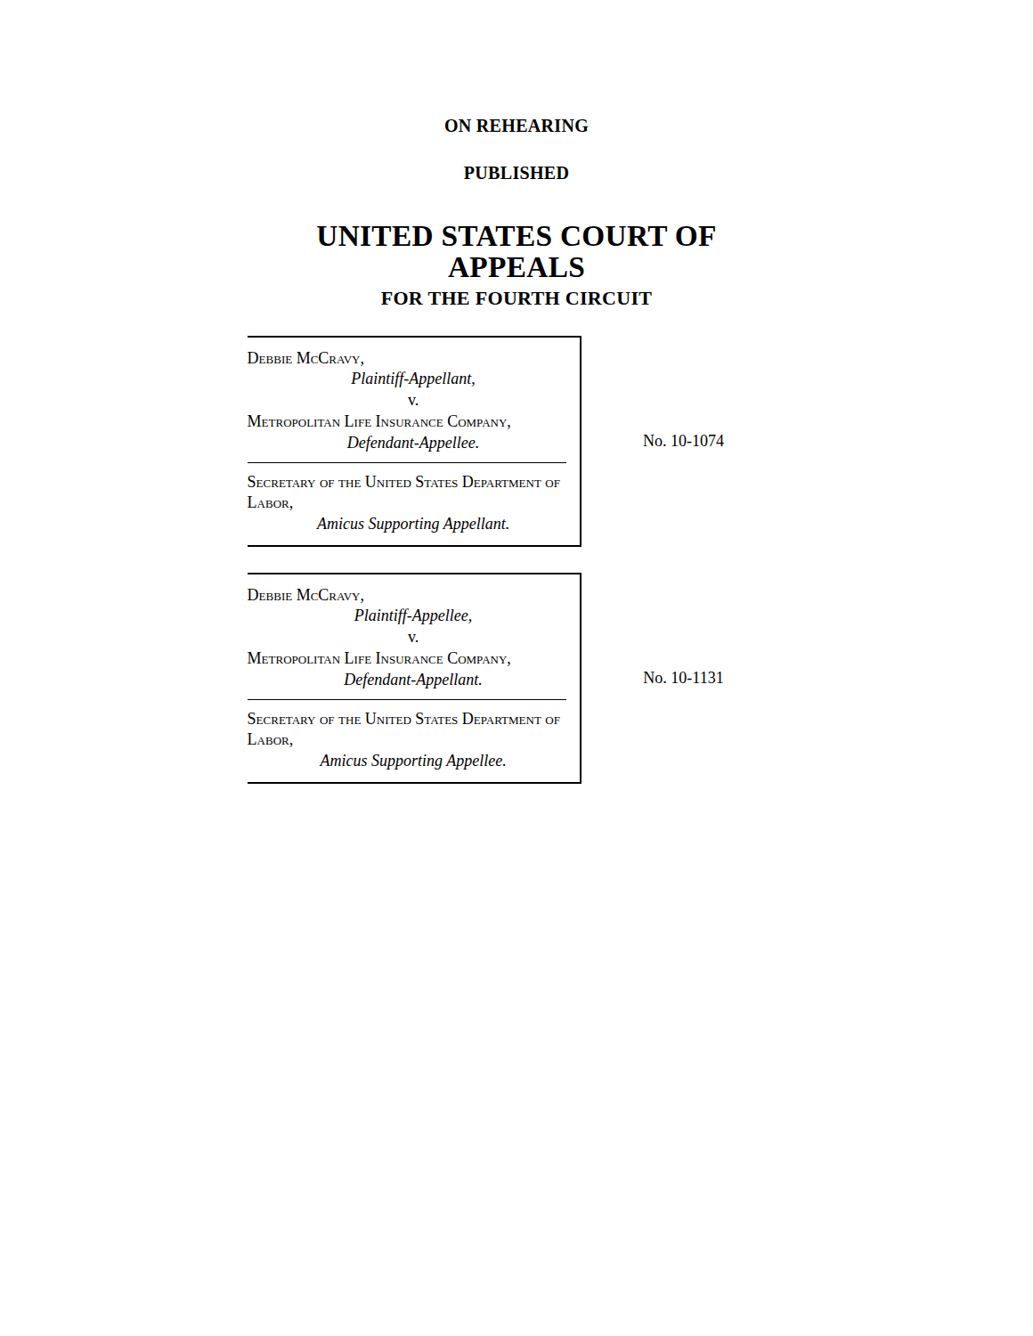ON REHEARING
PUBLISHED
UNITED STATES COURT OF APPEALS
FOR THE FOURTH CIRCUIT
| Debbie McCravy , Plaintiff-Appellant, v. Metropolitan Life Insurance Company , Defendant-Appellee. Secretary of the United States Department of Labor , Amicus Supporting Appellant. | No. 10-1074 |
| Debbie McCravy , Plaintiff-Appellee, v. Metropolitan Life Insurance Company , Defendant-Appellant. Secretary of the United States Department of Labor , Amicus Supporting Appellee. | No. 10-1131 |